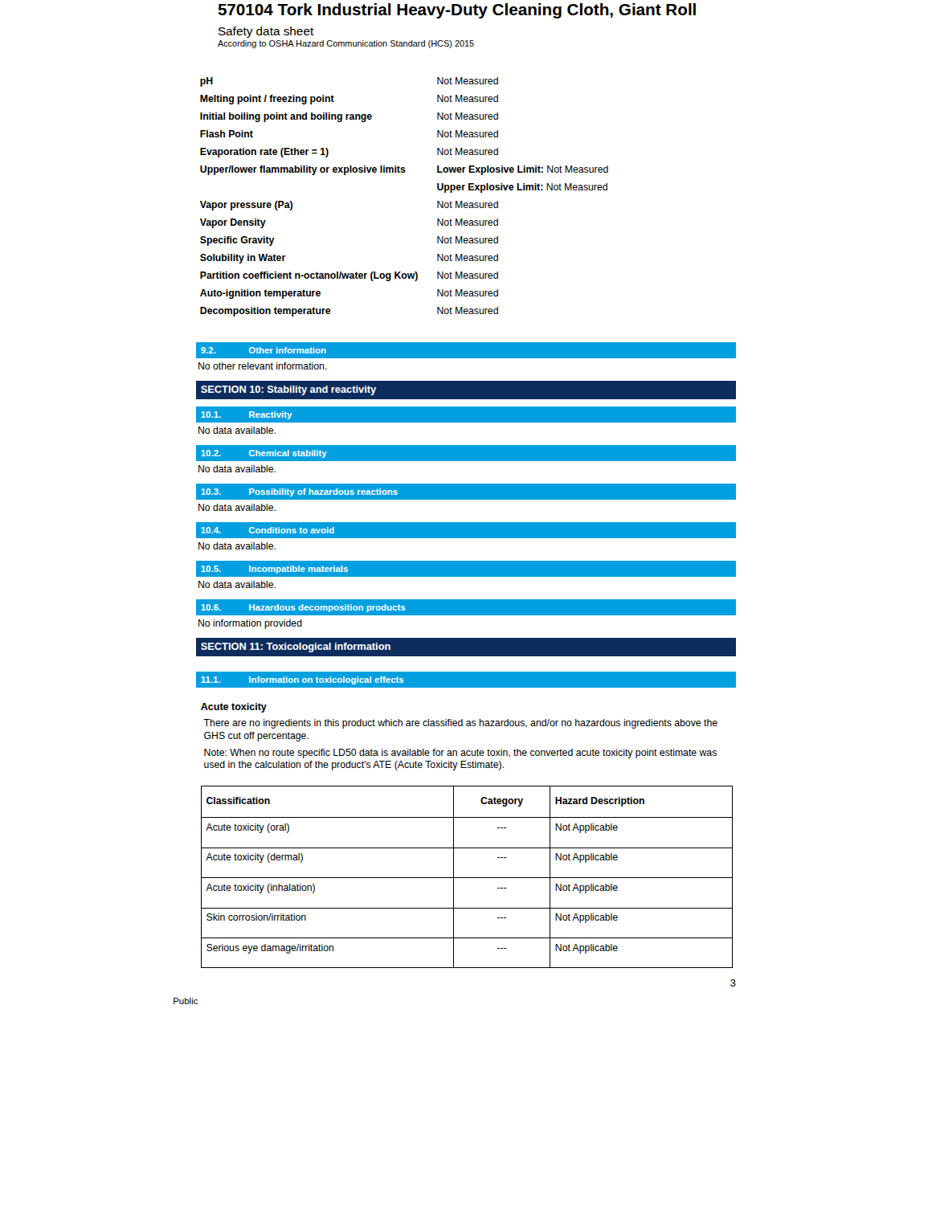570104 Tork Industrial Heavy-Duty Cleaning Cloth, Giant Roll
Safety data sheet
According to OSHA Hazard Communication Standard (HCS) 2015
| pH | Not Measured |
| Melting point / freezing point | Not Measured |
| Initial boiling point and boiling range | Not Measured |
| Flash Point | Not Measured |
| Evaporation rate (Ether = 1) | Not Measured |
| Upper/lower flammability or explosive limits | Lower Explosive Limit: Not Measured |
| | Upper Explosive Limit: Not Measured |
| Vapor pressure (Pa) | Not Measured |
| Vapor Density | Not Measured |
| Specific Gravity | Not Measured |
| Solubility in Water | Not Measured |
| Partition coefficient n-octanol/water (Log Kow) | Not Measured |
| Auto-ignition temperature | Not Measured |
| Decomposition temperature | Not Measured |
9.2. Other information
No other relevant information.
SECTION 10: Stability and reactivity
10.1. Reactivity
No data available.
10.2. Chemical stability
No data available.
10.3. Possibility of hazardous reactions
No data available.
10.4. Conditions to avoid
No data available.
10.5. Incompatible materials
No data available.
10.6. Hazardous decomposition products
No information provided
SECTION 11: Toxicological information
11.1. Information on toxicological effects
Acute toxicity
There are no ingredients in this product which are classified as hazardous, and/or no hazardous ingredients above the GHS cut off percentage.
Note: When no route specific LD50 data is available for an acute toxin, the converted acute toxicity point estimate was used in the calculation of the product's ATE (Acute Toxicity Estimate).
| Classification | Category | Hazard Description |
| --- | --- | --- |
| Acute toxicity (oral) | --- | Not Applicable |
| Acute toxicity (dermal) | --- | Not Applicable |
| Acute toxicity (inhalation) | --- | Not Applicable |
| Skin corrosion/irritation | --- | Not Applicable |
| Serious eye damage/irritation | --- | Not Applicable |
3
Public